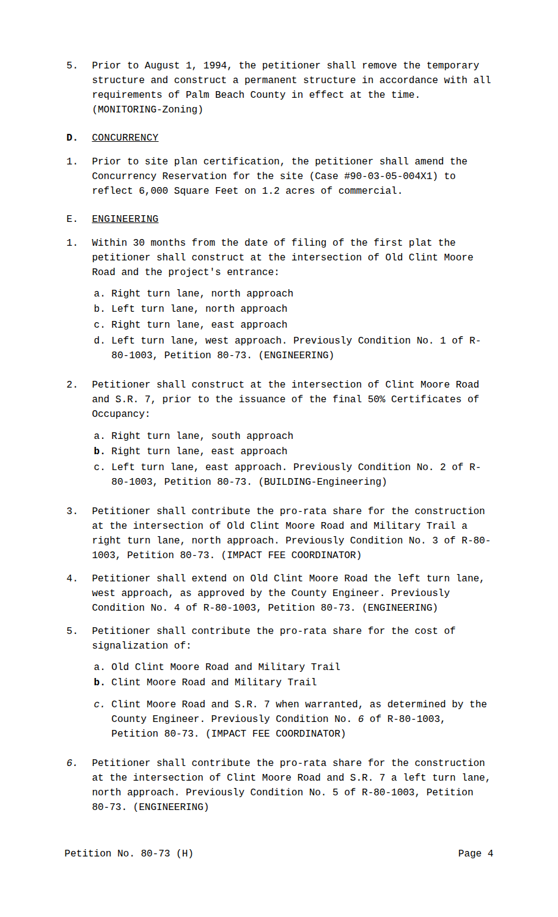5.
Prior to August 1, 1994, the petitioner shall remove the temporary structure and construct a permanent structure in accordance with all requirements of Palm Beach County in effect at the time. (MONITORING-Zoning)
D.
CONCURRENCY
1.
Prior to site plan certification, the petitioner shall amend the Concurrency Reservation for the site (Case #90-03-05-004X1) to reflect 6,000 Square Feet on 1.2 acres of commercial.
E.
ENGINEERING
1.
Within 30 months from the date of filing of the first plat the petitioner shall construct at the intersection of Old Clint Moore Road and the project's entrance:
a.
Right turn lane, north approach
b.
Left turn lane, north approach
c.
Right turn lane, east approach
d.
Left turn lane, west approach. Previously Condition No. 1 of R-80-1003, Petition 80-73. (ENGINEERING)
2.
Petitioner shall construct at the intersection of Clint Moore Road and S.R. 7, prior to the issuance of the final 50% Certificates of Occupancy:
a.
Right turn lane, south approach
b.
Right turn lane, east approach
c.
Left turn lane, east approach. Previously Condition No. 2 of R-80-1003, Petition 80-73. (BUILDING-Engineering)
3.
Petitioner shall contribute the pro-rata share for the construction at the intersection of Old Clint Moore Road and Military Trail a right turn lane, north approach. Previously Condition No. 3 of R-80-1003, Petition 80-73. (IMPACT FEE COORDINATOR)
4.
Petitioner shall extend on Old Clint Moore Road the left turn lane, west approach, as approved by the County Engineer. Previously Condition No. 4 of R-80-1003, Petition 80-73. (ENGINEERING)
5.
Petitioner shall contribute the pro-rata share for the cost of signalization of:
a.
Old Clint Moore Road and Military Trail
b.
Clint Moore Road and Military Trail
c.
Clint Moore Road and S.R. 7 when warranted, as determined by the County Engineer. Previously Condition No. 6 of R-80-1003, Petition 80-73. (IMPACT FEE COORDINATOR)
6.
Petitioner shall contribute the pro-rata share for the construction at the intersection of Clint Moore Road and S.R. 7 a left turn lane, north approach. Previously Condition No. 5 of R-80-1003, Petition 80-73. (ENGINEERING)
Petition No. 80-73 (H)
Page 4